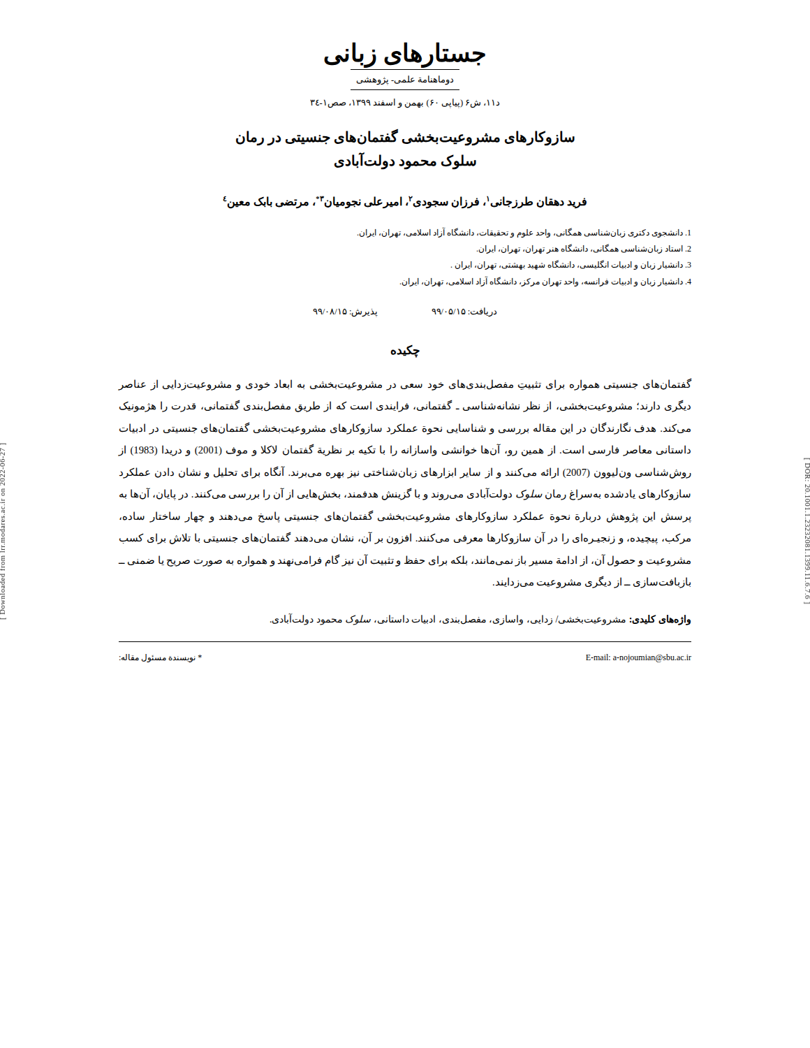[ DOR: 20.1001.1.23232081.1399.11.6.7.6 ]
[ Downloaded from lrr.modares.ac.ir on 2022-06-27 ]
جستارهای زبانی
دوماهنامة علمی- پژوهشی
د۱۱، ش۶ (پیاپی ۶۰) بهمن و اسفند ۱۳۹۹، صص۱-۳٤
سازوکارهای مشروعیت‌بخشی گفتمان‌های جنسیتی در رمان
سلوک محمود دولت‌آبادی
فرید دهقان طرزجانی۱، فرزان سجودی۲، امیرعلی نجومیان۳*، مرتضی بابک معین٤
دانشجوی دکتری زبان‌شناسی همگانی، واحد علوم و تحقیقات، دانشگاه آزاد اسلامی، تهران، ایران.
استاد زبان‌شناسی همگانی، دانشگاه هنر تهران، تهران، ایران.
دانشیار زبان و ادبیات انگلیسی، دانشگاه شهید بهشتی، تهران، ایران .
دانشیار زبان و ادبیات فرانسه، واحد تهران مرکز، دانشگاه آزاد اسلامی، تهران، ایران.
دریافت: ۹۹/۰۵/۱۵ پذیرش: ۹۹/۰۸/۱۵
چکیده
گفتمان‌های جنسیتی همواره برای تثبیتِ مفصل‌بندی‌های خود سعی در مشروعیت‌بخشی به ابعاد خودی و مشروعیت‌زدایی از عناصر دیگری دارند؛ مشروعیت‌بخشی، از نظر نشانه‌شناسی ـ گفتمانی، فرایندی است که از طریق مفصل‌بندی گفتمانی، قدرت را هژمونیک می‌کند. هدف نگارندگان در این مقاله بررسی و شناسایی نحوة عملکرد سازوکارهای مشروعیت‌بخشی گفتمان‌های جنسیتی در ادبیات داستانی معاصر فارسی است. از همین رو، آن‌ها خوانشی واسازانه را با تکیه بر نظریة گفتمان لاکلا و موف (2001) و دریدا (1983) از روش‌شناسی ون‌لیوون (2007) ارائه می‌کنند و از سایر ابزارهای زبان‌شناختی نیز بهره می‌برند. آنگاه برای تحلیل و نشان دادن عملکرد سازوکارهای یادشده به‌سراغ رمان سلوک دولت‌آبادی می‌روند و با گزینش هدفمند، بخش‌هایی از آن را بررسی می‌کنند. در پایان، آن‌ها به پرسش این پژوهش دربارة نحوة عملکرد سازوکارهای مشروعیت‌بخشی گفتمان‌های جنسیتی پاسخ می‌دهند و چهار ساختار ساده، مرکب، پیچیده، و زنجیـره‌ای را در آن سازوکارها معرفی می‌کنند. افزون بر آن، نشان می‌دهند گفتمان‌های جنسیتی با تلاش برای کسب مشروعیت و حصول آن، از ادامة مسیر باز نمی‌مانند، بلکه برای حفظ و تثبیت آن نیز گام فرامی‌نهند و همواره به صورت صریح یا ضمنی ــ بازبافت‌سازی ــ از دیگری مشروعیت می‌زدایند.
واژه‌های کلیدی: مشروعیت‌بخشی/ زدایی، واسازی، مفصل‌بندی، ادبیات داستانی، سلوک محمود دولت‌آبادی.
E-mail: a-nojoumian@sbu.ac.ir * نویسندة مسئول مقاله: